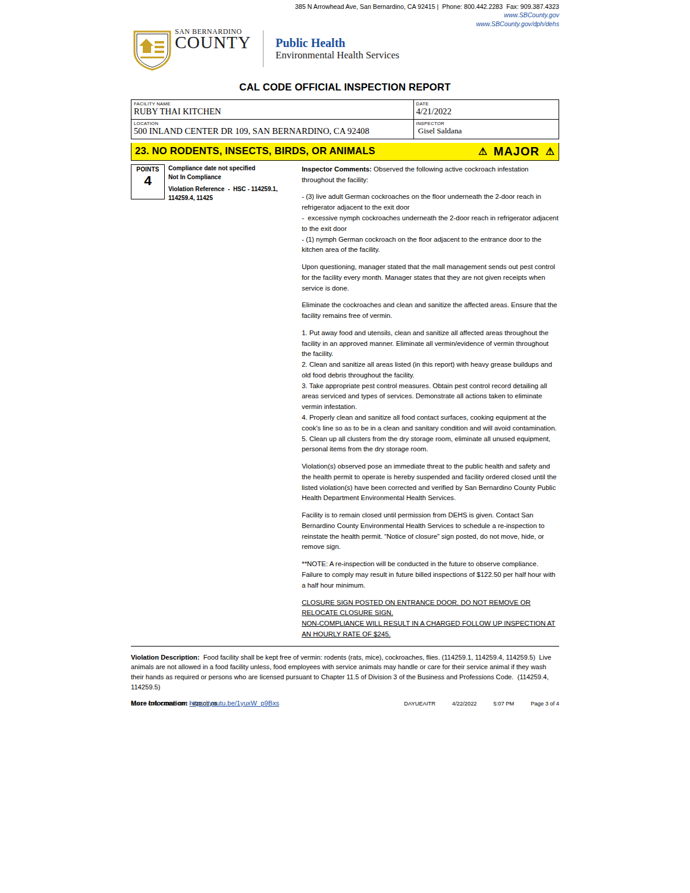385 N Arrowhead Ave, San Bernardino, CA 92415 | Phone: 800.442.2283 Fax: 909.387.4323
www.SBCounty.gov
www.SBCounty.gov/dph/dehs
SAN BERNARDINO COUNTY
Public Health Environmental Health Services
CAL CODE OFFICIAL INSPECTION REPORT
| FACILITY NAME RUBY THAI KITCHEN | DATE 4/21/2022 |
| LOCATION 500 INLAND CENTER DR 109, SAN BERNARDINO, CA 92408 | INSPECTOR Gisel Saldana |
23. NO RODENTS, INSECTS, BIRDS, OR ANIMALS
⚠ MAJOR ⚠
POINTS
4
Compliance date not specified
Not In Compliance
Violation Reference - HSC - 114259.1, 114259.4, 11425
Inspector Comments: Observed the following active cockroach infestation throughout the facility:
- (3) live adult German cockroaches on the floor underneath the 2-door reach in refrigerator adjacent to the exit door
- excessive nymph cockroaches underneath the 2-door reach in refrigerator adjacent to the exit door
- (1) nymph German cockroach on the floor adjacent to the entrance door to the kitchen area of the facility.
Upon questioning, manager stated that the mall management sends out pest control for the facility every month. Manager states that they are not given receipts when service is done.
Eliminate the cockroaches and clean and sanitize the affected areas. Ensure that the facility remains free of vermin.
1. Put away food and utensils, clean and sanitize all affected areas throughout the facility in an approved manner. Eliminate all vermin/evidence of vermin throughout the facility.
2. Clean and sanitize all areas listed (in this report) with heavy grease buildups and old food debris throughout the facility.
3. Take appropriate pest control measures. Obtain pest control record detailing all areas serviced and types of services. Demonstrate all actions taken to eliminate vermin infestation.
4. Properly clean and sanitize all food contact surfaces, cooking equipment at the cook's line so as to be in a clean and sanitary condition and will avoid contamination.
5. Clean up all clusters from the dry storage room, eliminate all unused equipment, personal items from the dry storage room.
Violation(s) observed pose an immediate threat to the public health and safety and the health permit to operate is hereby suspended and facility ordered closed until the listed violation(s) have been corrected and verified by San Bernardino County Public Health Department Environmental Health Services.
Facility is to remain closed until permission from DEHS is given. Contact San Bernardino County Environmental Health Services to schedule a re-inspection to reinstate the health permit. “Notice of closure” sign posted, do not move, hide, or remove sign.
**NOTE: A re-inspection will be conducted in the future to observe compliance. Failure to comply may result in future billed inspections of $122.50 per half hour with a half hour minimum.
CLOSURE SIGN POSTED ON ENTRANCE DOOR. DO NOT REMOVE OR RELOCATE CLOSURE SIGN.
NON-COMPLIANCE WILL RESULT IN A CHARGED FOLLOW UP INSPECTION AT AN HOURLY RATE OF $245.
Violation Description: Food facility shall be kept free of vermin: rodents (rats, mice), cockroaches, flies. (114259.1, 114259.4, 114259.5) Live animals are not allowed in a food facility unless, food employees with service animals may handle or care for their service animal if they wash their hands as required or persons who are licensed pursuant to Chapter 11.5 of Division 3 of the Business and Professions Code. (114259.4, 114259.5)
More Information: https://youtu.be/1yuxW_p9Bxs
5191 - CAL CODE OIR - v20.01.06
DAYUEAITR 4/22/2022 5:07 PM Page 3 of 4